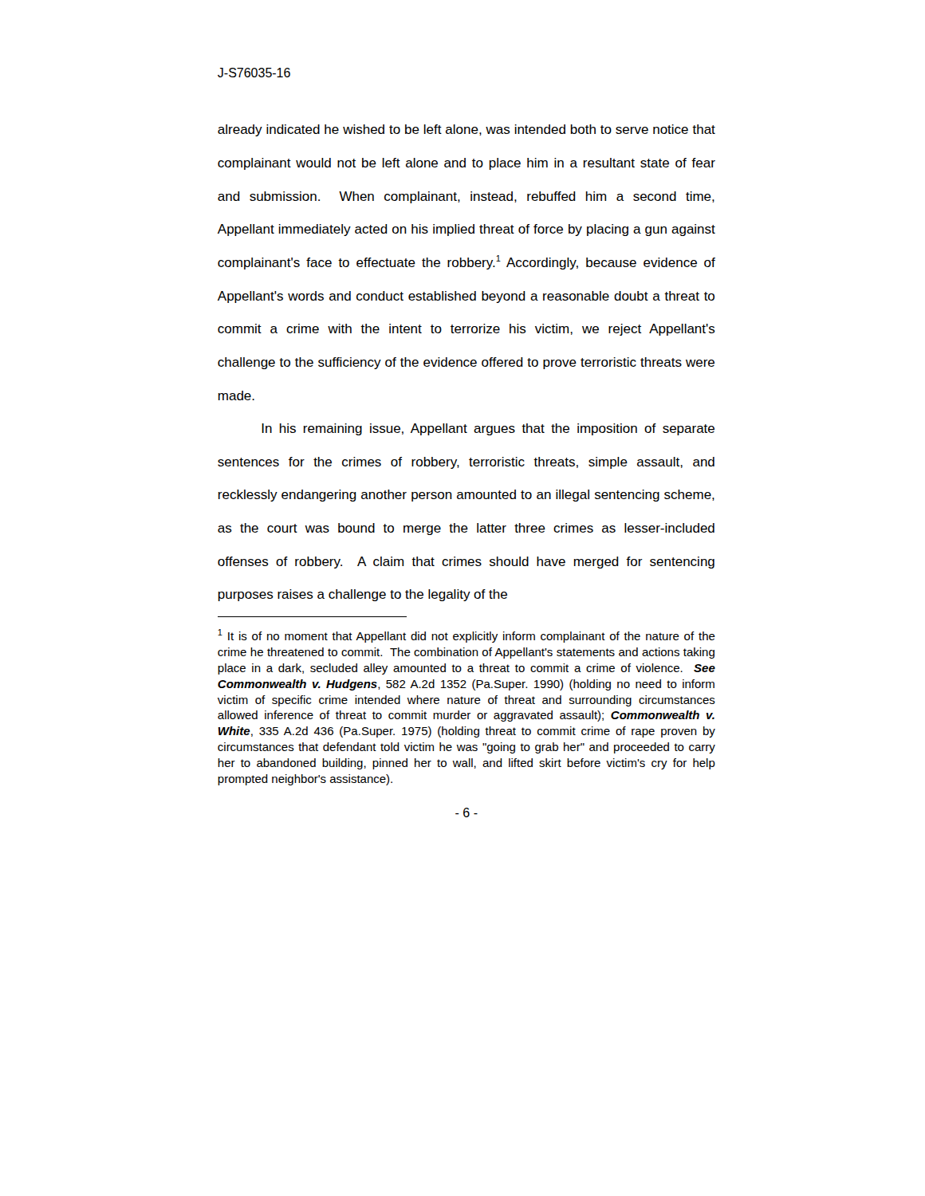J-S76035-16
already indicated he wished to be left alone, was intended both to serve notice that complainant would not be left alone and to place him in a resultant state of fear and submission. When complainant, instead, rebuffed him a second time, Appellant immediately acted on his implied threat of force by placing a gun against complainant's face to effectuate the robbery.1 Accordingly, because evidence of Appellant's words and conduct established beyond a reasonable doubt a threat to commit a crime with the intent to terrorize his victim, we reject Appellant's challenge to the sufficiency of the evidence offered to prove terroristic threats were made.
In his remaining issue, Appellant argues that the imposition of separate sentences for the crimes of robbery, terroristic threats, simple assault, and recklessly endangering another person amounted to an illegal sentencing scheme, as the court was bound to merge the latter three crimes as lesser-included offenses of robbery. A claim that crimes should have merged for sentencing purposes raises a challenge to the legality of the
1 It is of no moment that Appellant did not explicitly inform complainant of the nature of the crime he threatened to commit. The combination of Appellant's statements and actions taking place in a dark, secluded alley amounted to a threat to commit a crime of violence. See Commonwealth v. Hudgens, 582 A.2d 1352 (Pa.Super. 1990) (holding no need to inform victim of specific crime intended where nature of threat and surrounding circumstances allowed inference of threat to commit murder or aggravated assault); Commonwealth v. White, 335 A.2d 436 (Pa.Super. 1975) (holding threat to commit crime of rape proven by circumstances that defendant told victim he was "going to grab her" and proceeded to carry her to abandoned building, pinned her to wall, and lifted skirt before victim's cry for help prompted neighbor's assistance).
- 6 -